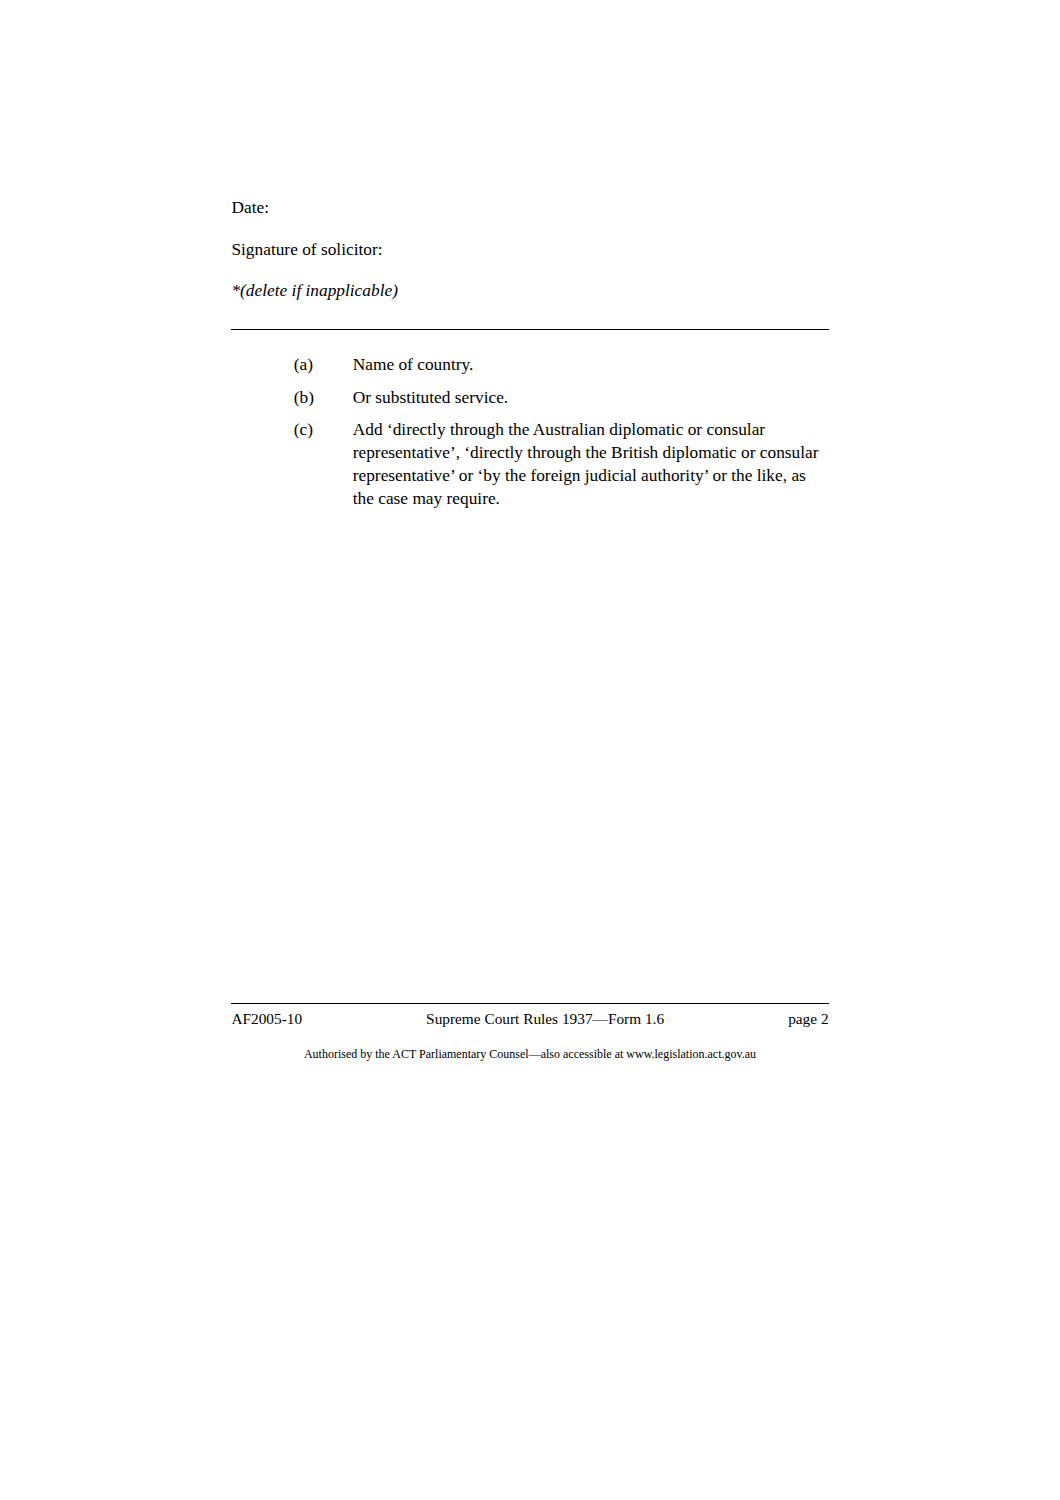Date:
Signature of solicitor:
*(delete if inapplicable)
| (a) | Name of country. |
| (b) | Or substituted service. |
| (c) | Add ‘directly through the Australian diplomatic or consular representative’, ‘directly through the British diplomatic or consular representative’ or ‘by the foreign judicial authority’ or the like, as the case may require. |
AF2005-10 Supreme Court Rules 1937—Form 1.6 page 2
Authorised by the ACT Parliamentary Counsel—also accessible at www.legislation.act.gov.au